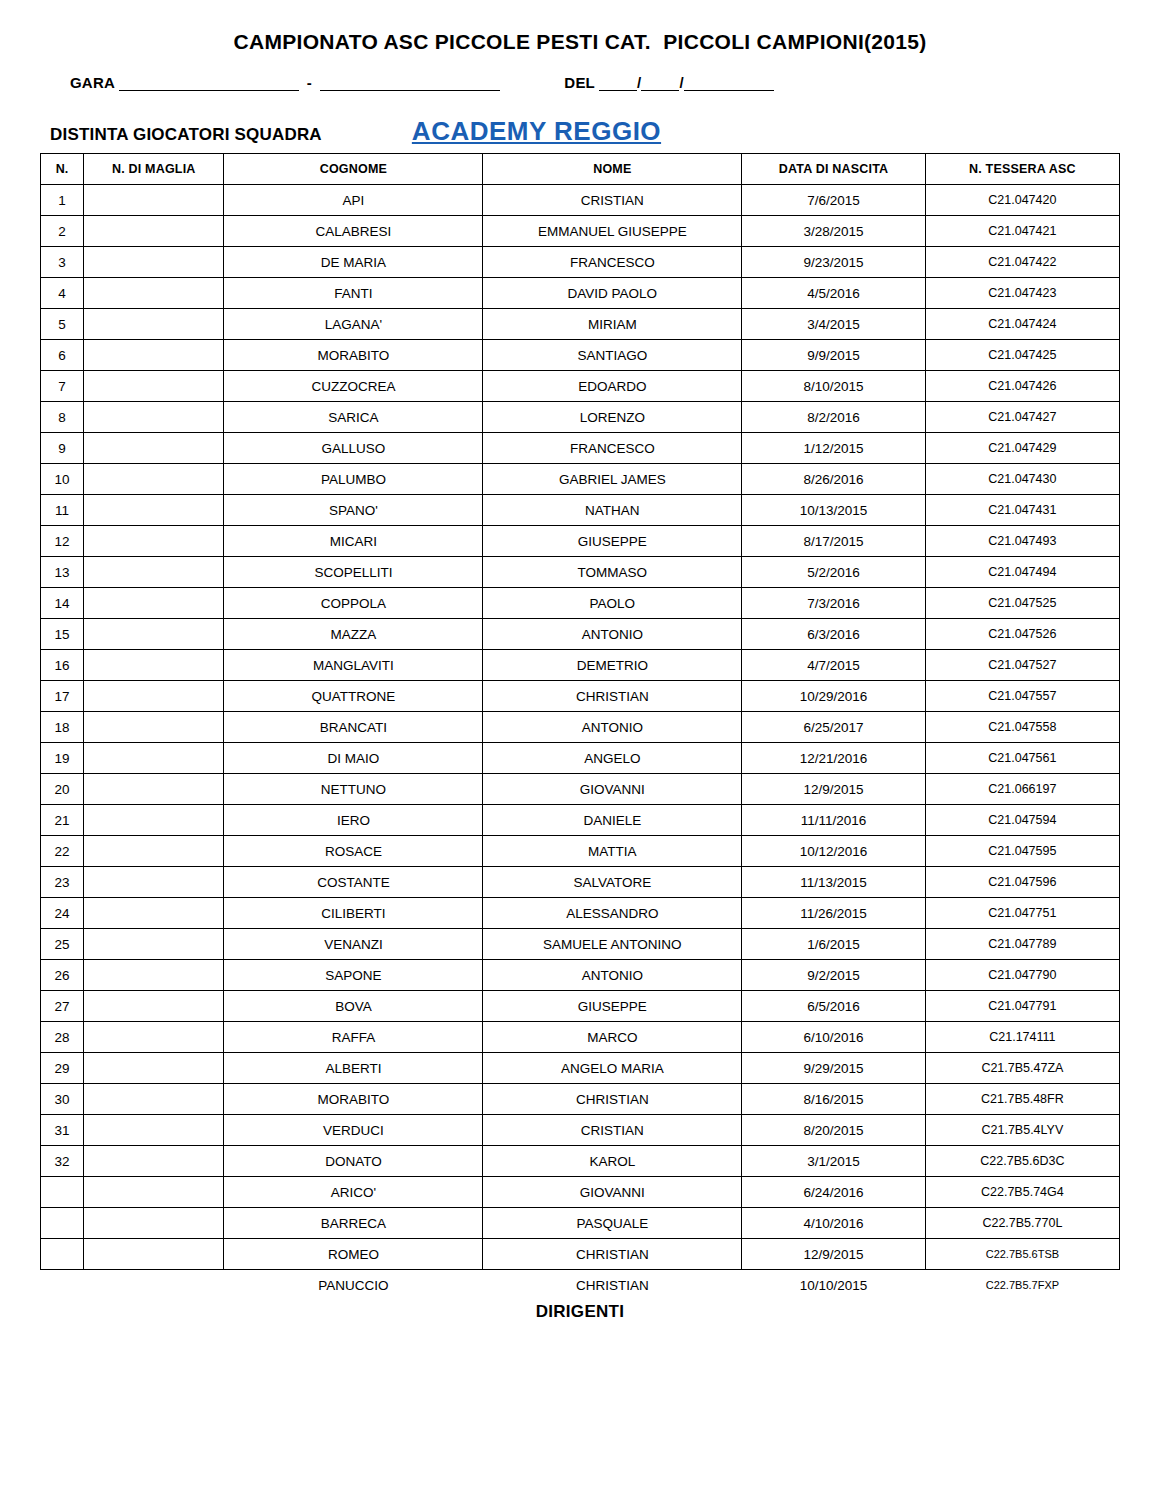CAMPIONATO ASC PICCOLE PESTI CAT. PICCOLI CAMPIONI(2015)
GARA - DEL / /
DISTINTA GIOCATORI SQUADRA ACADEMY REGGIO
| N. | N. DI MAGLIA | COGNOME | NOME | DATA DI NASCITA | N. TESSERA ASC |
| --- | --- | --- | --- | --- | --- |
| 1 | | API | CRISTIAN | 7/6/2015 | C21.047420 |
| 2 | | CALABRESI | EMMANUEL GIUSEPPE | 3/28/2015 | C21.047421 |
| 3 | | DE MARIA | FRANCESCO | 9/23/2015 | C21.047422 |
| 4 | | FANTI | DAVID PAOLO | 4/5/2016 | C21.047423 |
| 5 | | LAGANA' | MIRIAM | 3/4/2015 | C21.047424 |
| 6 | | MORABITO | SANTIAGO | 9/9/2015 | C21.047425 |
| 7 | | CUZZOCREA | EDOARDO | 8/10/2015 | C21.047426 |
| 8 | | SARICA | LORENZO | 8/2/2016 | C21.047427 |
| 9 | | GALLUSO | FRANCESCO | 1/12/2015 | C21.047429 |
| 10 | | PALUMBO | GABRIEL JAMES | 8/26/2016 | C21.047430 |
| 11 | | SPANO' | NATHAN | 10/13/2015 | C21.047431 |
| 12 | | MICARI | GIUSEPPE | 8/17/2015 | C21.047493 |
| 13 | | SCOPELLITI | TOMMASO | 5/2/2016 | C21.047494 |
| 14 | | COPPOLA | PAOLO | 7/3/2016 | C21.047525 |
| 15 | | MAZZA | ANTONIO | 6/3/2016 | C21.047526 |
| 16 | | MANGLAVITI | DEMETRIO | 4/7/2015 | C21.047527 |
| 17 | | QUATTRONE | CHRISTIAN | 10/29/2016 | C21.047557 |
| 18 | | BRANCATI | ANTONIO | 6/25/2017 | C21.047558 |
| 19 | | DI MAIO | ANGELO | 12/21/2016 | C21.047561 |
| 20 | | NETTUNO | GIOVANNI | 12/9/2015 | C21.066197 |
| 21 | | IERO | DANIELE | 11/11/2016 | C21.047594 |
| 22 | | ROSACE | MATTIA | 10/12/2016 | C21.047595 |
| 23 | | COSTANTE | SALVATORE | 11/13/2015 | C21.047596 |
| 24 | | CILIBERTI | ALESSANDRO | 11/26/2015 | C21.047751 |
| 25 | | VENANZI | SAMUELE ANTONINO | 1/6/2015 | C21.047789 |
| 26 | | SAPONE | ANTONIO | 9/2/2015 | C21.047790 |
| 27 | | BOVA | GIUSEPPE | 6/5/2016 | C21.047791 |
| 28 | | RAFFA | MARCO | 6/10/2016 | C21.174111 |
| 29 | | ALBERTI | ANGELO MARIA | 9/29/2015 | C21.7B5.47ZA |
| 30 | | MORABITO | CHRISTIAN | 8/16/2015 | C21.7B5.48FR |
| 31 | | VERDUCI | CRISTIAN | 8/20/2015 | C21.7B5.4LYV |
| 32 | | DONATO | KAROL | 3/1/2015 | C22.7B5.6D3C |
| | | ARICO' | GIOVANNI | 6/24/2016 | C22.7B5.74G4 |
| | | BARRECA | PASQUALE | 4/10/2016 | C22.7B5.770L |
| | | ROMEO | CHRISTIAN | 12/9/2015 | C22.7B5.6TSB |
| | | PANUCCIO | CHRISTIAN | 10/10/2015 | C22.7B5.7FXP |
DIRIGENTI